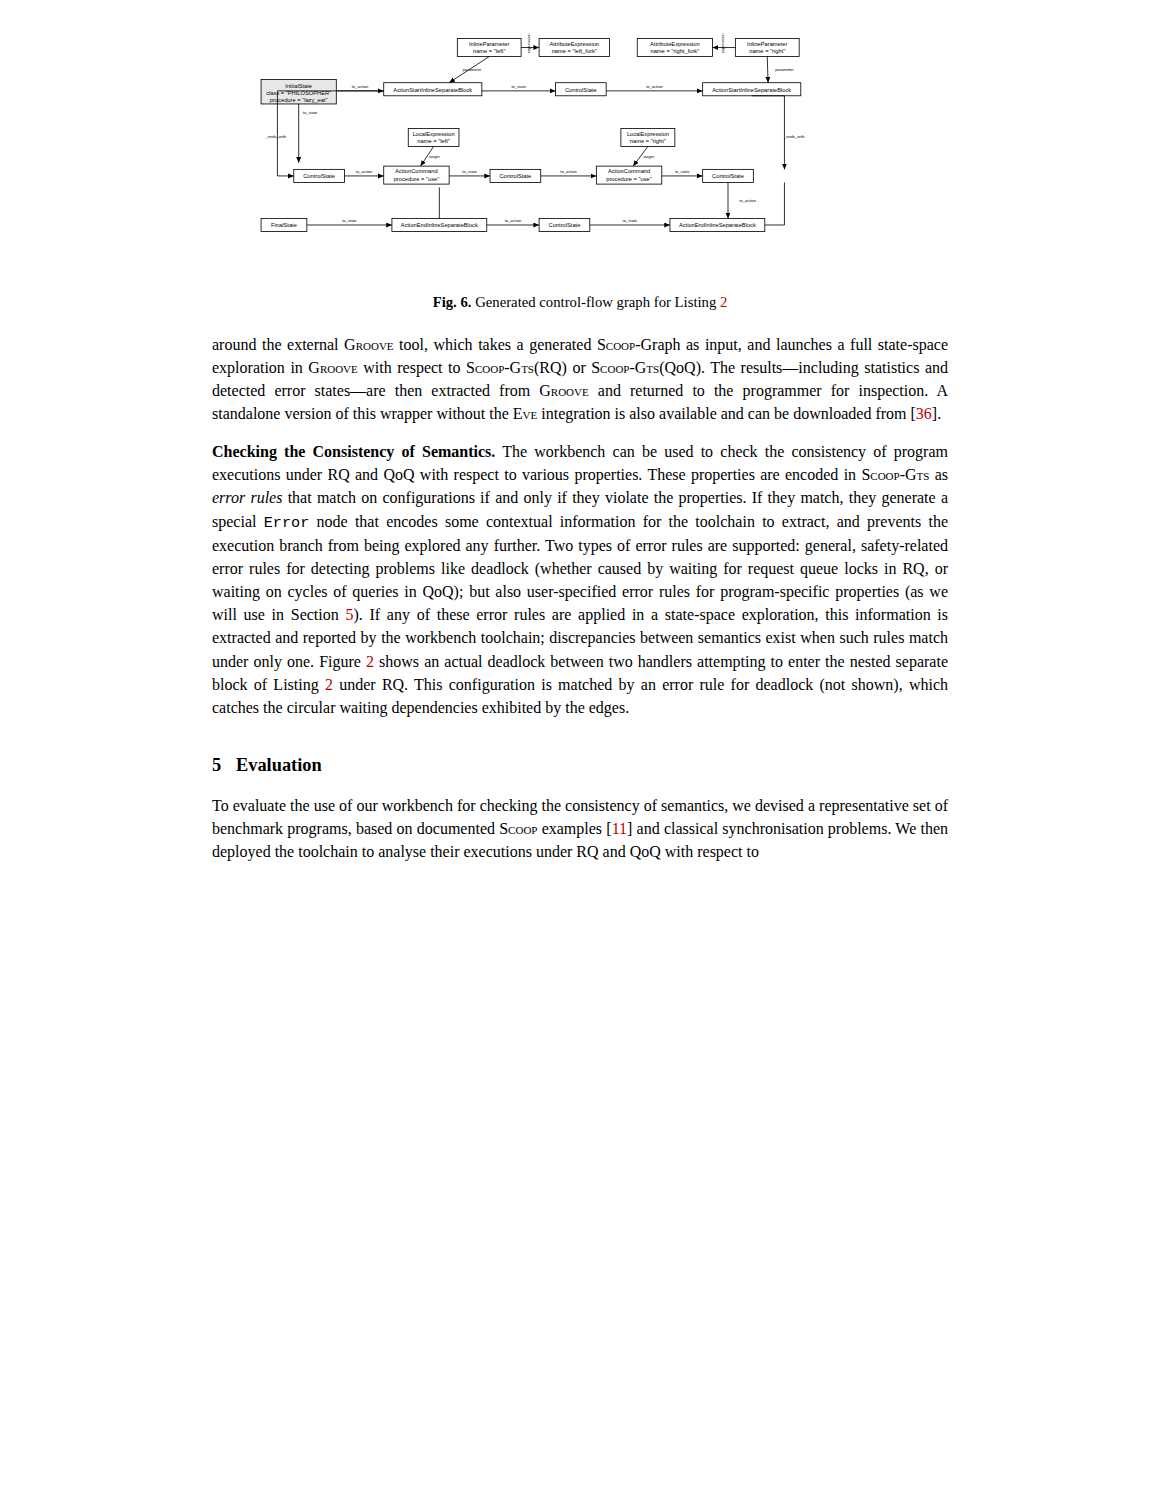InlineParameter name = "left" AttributeExpression name = "left_fork" AttributeExpression name = "right_fork" InlineParameter name = "right" expression expression InitialState class = "PHILOSOPHER" procedure = "lazy_eat" ActionStartInlineSeparateBlock ControlState ActionStartInlineSeparateBlock parameter parameter to_action to_state to_action LocalExpression name = "left" LocalExpression name = "right" ControlState ActionCommand procedure = "use" ControlState ActionCommand procedure = "use" ControlState target target to_state _ends_with to_action to_state to_action to_state _ends_with FinalState ActionEndInlineSeparateBlock ControlState ActionEndInlineSeparateBlock to_state to_action to_state to_action
Fig. 6. Generated control-flow graph for Listing 2
around the external Groove tool, which takes a generated Scoop-Graph as input, and launches a full state-space exploration in Groove with respect to Scoop-Gts(RQ) or Scoop-Gts(QoQ). The results—including statistics and detected error states—are then extracted from Groove and returned to the programmer for inspection. A standalone version of this wrapper without the Eve integration is also available and can be downloaded from [36].
Checking the Consistency of Semantics. The workbench can be used to check the consistency of program executions under RQ and QoQ with respect to various properties. These properties are encoded in Scoop-Gts as error rules that match on configurations if and only if they violate the properties. If they match, they generate a special Error node that encodes some contextual information for the toolchain to extract, and prevents the execution branch from being explored any further. Two types of error rules are supported: general, safety-related error rules for detecting problems like deadlock (whether caused by waiting for request queue locks in RQ, or waiting on cycles of queries in QoQ); but also user-specified error rules for program-specific properties (as we will use in Section 5). If any of these error rules are applied in a state-space exploration, this information is extracted and reported by the workbench toolchain; discrepancies between semantics exist when such rules match under only one. Figure 2 shows an actual deadlock between two handlers attempting to enter the nested separate block of Listing 2 under RQ. This configuration is matched by an error rule for deadlock (not shown), which catches the circular waiting dependencies exhibited by the edges.
5 Evaluation
To evaluate the use of our workbench for checking the consistency of semantics, we devised a representative set of benchmark programs, based on documented Scoop examples [11] and classical synchronisation problems. We then deployed the toolchain to analyse their executions under RQ and QoQ with respect to